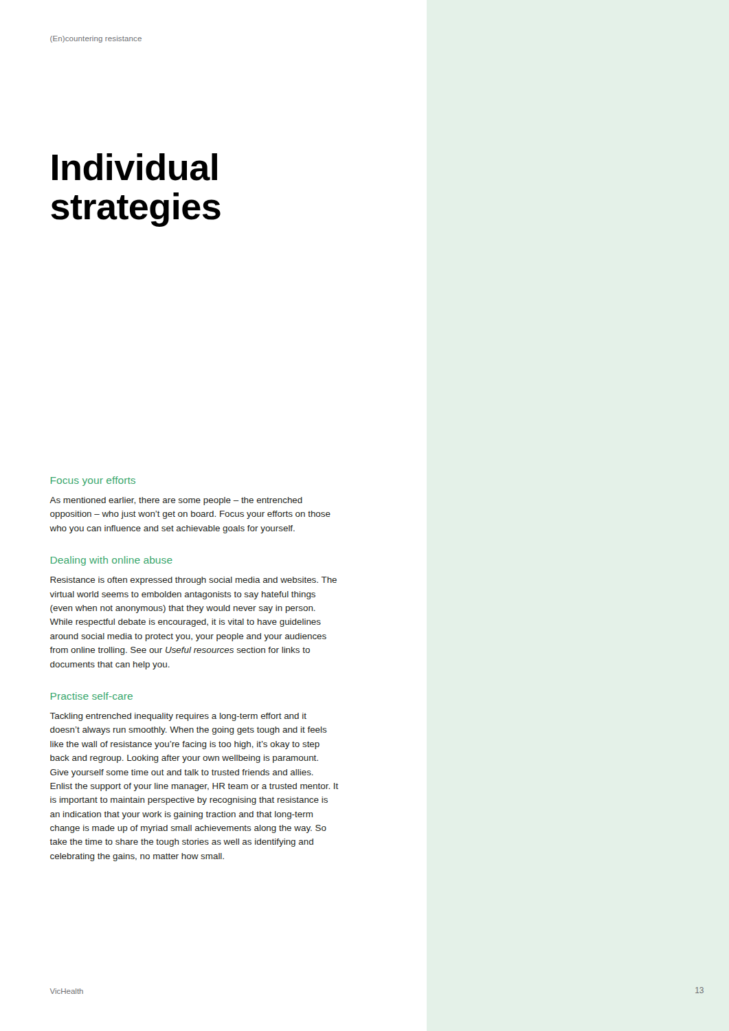(En)countering resistance
Individual strategies
Focus your efforts
As mentioned earlier, there are some people – the entrenched opposition – who just won’t get on board. Focus your efforts on those who you can influence and set achievable goals for yourself.
Dealing with online abuse
Resistance is often expressed through social media and websites. The virtual world seems to embolden antagonists to say hateful things (even when not anonymous) that they would never say in person. While respectful debate is encouraged, it is vital to have guidelines around social media to protect you, your people and your audiences from online trolling. See our Useful resources section for links to documents that can help you.
Practise self-care
Tackling entrenched inequality requires a long-term effort and it doesn’t always run smoothly. When the going gets tough and it feels like the wall of resistance you’re facing is too high, it’s okay to step back and regroup. Looking after your own wellbeing is paramount. Give yourself some time out and talk to trusted friends and allies. Enlist the support of your line manager, HR team or a trusted mentor. It is important to maintain perspective by recognising that resistance is an indication that your work is gaining traction and that long-term change is made up of myriad small achievements along the way. So take the time to share the tough stories as well as identifying and celebrating the gains, no matter how small.
VicHealth
13